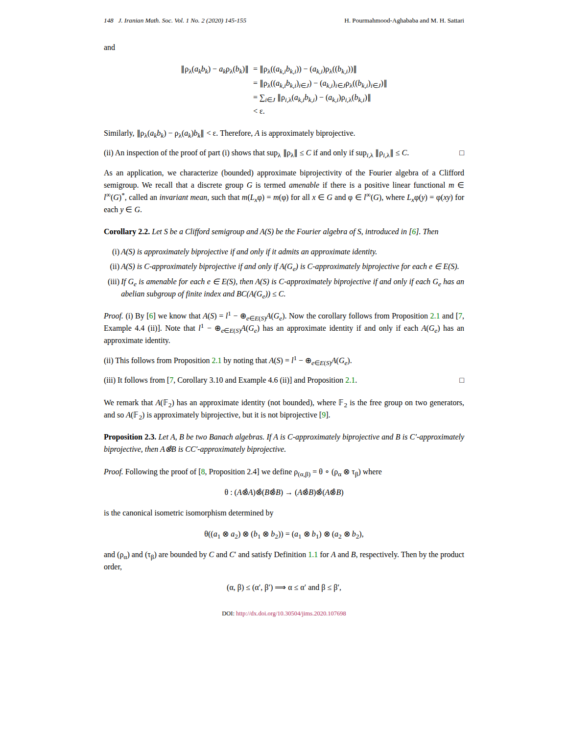148 J. Iranian Math. Soc. Vol. 1 No. 2 (2020) 145-155 H. Pourmahmood-Aghababa and M. H. Sattari
and
| ∥ρ λ ( a k b k ) − a k ρ λ ( b k )∥ | = | ∥ρ λ (( a k,i b k,i )) − ( a k,i )ρ λ (( b k,i ))∥ |
| | = | ∥ρ λ (( a k,i b k,i ) i ∈ J ) − ( a k,i ) i ∈ J ρ λ (( b k,i ) i ∈ J )∥ |
| | = | ∑ i ∈ J ∥ρ i ,λ ( a k,i b k,i ) − ( a k,i )ρ i ,λ ( b k,i )∥ |
| | < | ε. |
Similarly, ∥ρλ(akbk) − ρλ(ak)bk∥ < ε. Therefore, A is approximately biprojective.
(ii) An inspection of the proof of part (i) shows that supλ ∥ρλ∥ ≤ C if and only if supi,λ ∥ρi,λ∥ ≤ C. □
As an application, we characterize (bounded) approximate biprojectivity of the Fourier algebra of a Clifford semigroup. We recall that a discrete group G is termed amenable if there is a positive linear functional m ∈ l∞(G)*, called an invariant mean, such that m(Lxφ) = m(φ) for all x ∈ G and φ ∈ l∞(G), where Lxφ(y) = φ(xy) for each y ∈ G.
Corollary 2.2. Let S be a Clifford semigroup and A(S) be the Fourier algebra of S, introduced in [6]. Then
(i) A(S) is approximately biprojective if and only if it admits an approximate identity.
(ii) A(S) is C-approximately biprojective if and only if A(Ge) is C-approximately biprojective for each e ∈ E(S).
(iii) If Ge is amenable for each e ∈ E(S), then A(S) is C-approximately biprojective if and only if each Ge has an abelian subgroup of finite index and BC(A(Ge)) ≤ C.
Proof. (i) By [6] we know that A(S) = l1 − ⊕e∈E(S)A(Ge). Now the corollary follows from Proposition 2.1 and [7, Example 4.4 (ii)]. Note that l1 − ⊕e∈E(S)A(Ge) has an approximate identity if and only if each A(Ge) has an approximate identity.
(ii) This follows from Proposition 2.1 by noting that A(S) = l1 − ⊕e∈E(S)A(Ge).
(iii) It follows from [7, Corollary 3.10 and Example 4.6 (ii)] and Proposition 2.1. □
We remark that A(𝔽2) has an approximate identity (not bounded), where 𝔽2 is the free group on two generators, and so A(𝔽2) is approximately biprojective, but it is not biprojective [9].
Proposition 2.3. Let A, B be two Banach algebras. If A is C-approximately biprojective and B is C′-approximately biprojective, then A⊗̂B is CC′-approximately biprojective.
Proof. Following the proof of [8, Proposition 2.4] we define ρ(α,β) = θ ∘ (ρα ⊗ τβ) where
θ : (A⊗̂A)⊗̂(B⊗̂B) → (A⊗̂B)⊗̂(A⊗̂B)
is the canonical isometric isomorphism determined by
θ((a1 ⊗ a2) ⊗ (b1 ⊗ b2)) = (a1 ⊗ b1) ⊗ (a2 ⊗ b2),
and (ρα) and (τβ) are bounded by C and C′ and satisfy Definition 1.1 for A and B, respectively. Then by the product order,
(α, β) ≤ (α′, β′) ⟹ α ≤ α′ and β ≤ β′,
DOI: http://dx.doi.org/10.30504/jims.2020.107698